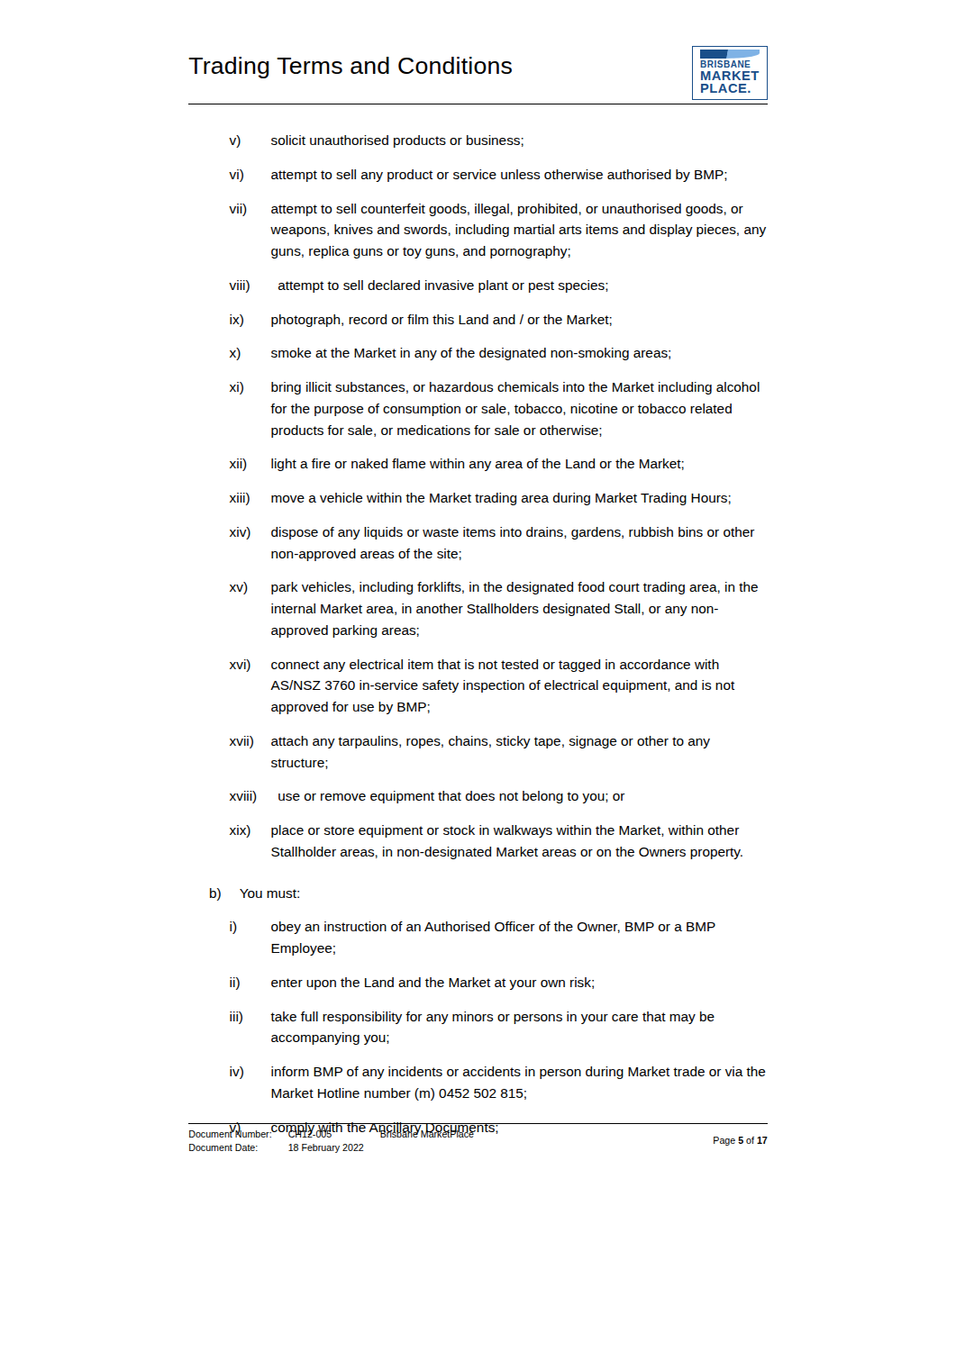Trading Terms and Conditions
BRISBANE MARKET PLACE.
v)
solicit unauthorised products or business;
vi)
attempt to sell any product or service unless otherwise authorised by BMP;
vii)
attempt to sell counterfeit goods, illegal, prohibited, or unauthorised goods, or weapons, knives and swords, including martial arts items and display pieces, any guns, replica guns or toy guns, and pornography;
viii)
attempt to sell declared invasive plant or pest species;
ix)
photograph, record or film this Land and / or the Market;
x)
smoke at the Market in any of the designated non-smoking areas;
xi)
bring illicit substances, or hazardous chemicals into the Market including alcohol for the purpose of consumption or sale, tobacco, nicotine or tobacco related products for sale, or medications for sale or otherwise;
xii)
light a fire or naked flame within any area of the Land or the Market;
xiii)
move a vehicle within the Market trading area during Market Trading Hours;
xiv)
dispose of any liquids or waste items into drains, gardens, rubbish bins or other non-approved areas of the site;
xv)
park vehicles, including forklifts, in the designated food court trading area, in the internal Market area, in another Stallholders designated Stall, or any non-approved parking areas;
xvi)
connect any electrical item that is not tested or tagged in accordance with AS/NSZ 3760 in-service safety inspection of electrical equipment, and is not approved for use by BMP;
xvii)
attach any tarpaulins, ropes, chains, sticky tape, signage or other to any structure;
xviii)
use or remove equipment that does not belong to you; or
xix)
place or store equipment or stock in walkways within the Market, within other Stallholder areas, in non-designated Market areas or on the Owners property.
b)
You must:
i)
obey an instruction of an Authorised Officer of the Owner, BMP or a BMP Employee;
ii)
enter upon the Land and the Market at your own risk;
iii)
take full responsibility for any minors or persons in your care that may be accompanying you;
iv)
inform BMP of any incidents or accidents in person during Market trade or via the Market Hotline number (m) 0452 502 815;
v)
comply with the Ancillary Documents;
Document Number: CH12-005 Brisbane MarketPlace Document Date: 18 February 2022
Page 5 of 17